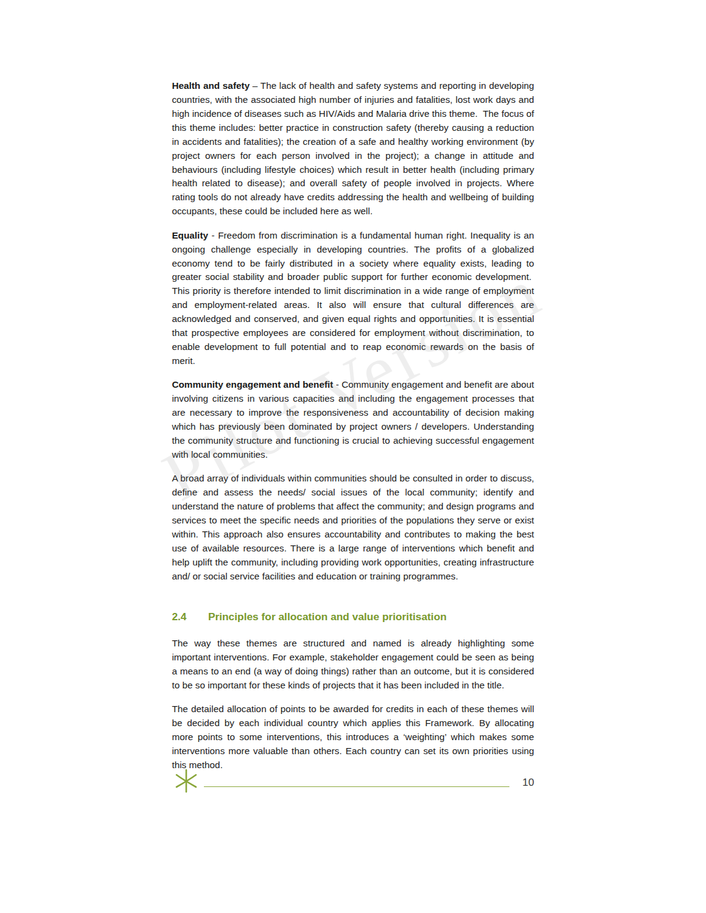Pilot Version
Health and safety – The lack of health and safety systems and reporting in developing countries, with the associated high number of injuries and fatalities, lost work days and high incidence of diseases such as HIV/Aids and Malaria drive this theme. The focus of this theme includes: better practice in construction safety (thereby causing a reduction in accidents and fatalities); the creation of a safe and healthy working environment (by project owners for each person involved in the project); a change in attitude and behaviours (including lifestyle choices) which result in better health (including primary health related to disease); and overall safety of people involved in projects. Where rating tools do not already have credits addressing the health and wellbeing of building occupants, these could be included here as well.
Equality - Freedom from discrimination is a fundamental human right. Inequality is an ongoing challenge especially in developing countries. The profits of a globalized economy tend to be fairly distributed in a society where equality exists, leading to greater social stability and broader public support for further economic development. This priority is therefore intended to limit discrimination in a wide range of employment and employment-related areas. It also will ensure that cultural differences are acknowledged and conserved, and given equal rights and opportunities. It is essential that prospective employees are considered for employment without discrimination, to enable development to full potential and to reap economic rewards on the basis of merit.
Community engagement and benefit - Community engagement and benefit are about involving citizens in various capacities and including the engagement processes that are necessary to improve the responsiveness and accountability of decision making which has previously been dominated by project owners / developers. Understanding the community structure and functioning is crucial to achieving successful engagement with local communities.
A broad array of individuals within communities should be consulted in order to discuss, define and assess the needs/ social issues of the local community; identify and understand the nature of problems that affect the community; and design programs and services to meet the specific needs and priorities of the populations they serve or exist within. This approach also ensures accountability and contributes to making the best use of available resources. There is a large range of interventions which benefit and help uplift the community, including providing work opportunities, creating infrastructure and/ or social service facilities and education or training programmes.
2.4 Principles for allocation and value prioritisation
The way these themes are structured and named is already highlighting some important interventions. For example, stakeholder engagement could be seen as being a means to an end (a way of doing things) rather than an outcome, but it is considered to be so important for these kinds of projects that it has been included in the title.
The detailed allocation of points to be awarded for credits in each of these themes will be decided by each individual country which applies this Framework. By allocating more points to some interventions, this introduces a ‘weighting’ which makes some interventions more valuable than others. Each country can set its own priorities using this method.
10